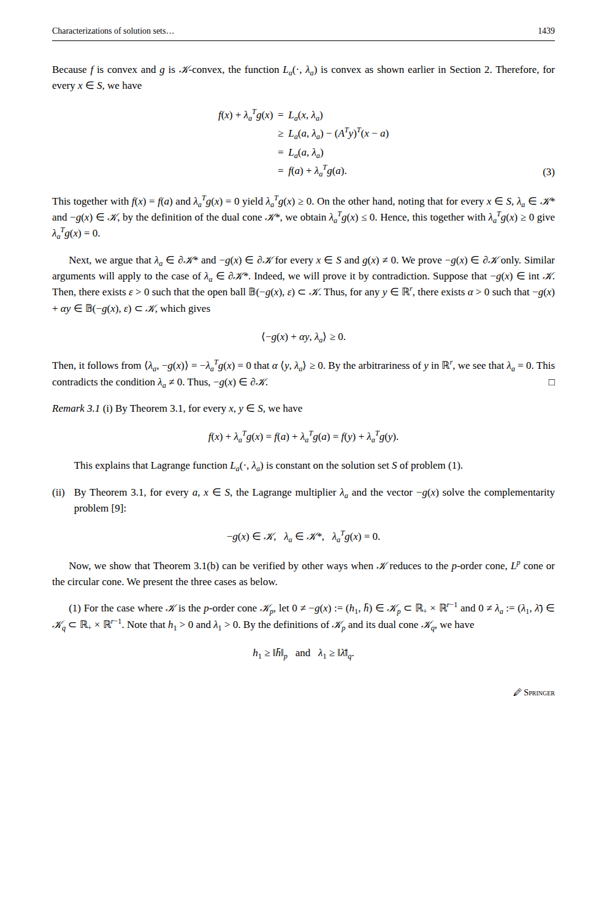Characterizations of solution sets… 1439
Because f is convex and g is 𝒦-convex, the function La(·, λa) is convex as shown earlier in Section 2. Therefore, for every x ∈ S, we have
| f ( x ) + λ a T g ( x ) | = | L a ( x , λ a ) |
| | ≥ | L a ( a , λ a ) − ( A T y ) T ( x − a ) |
| | = | L a ( a , λ a ) |
| | = | f ( a ) + λ a T g ( a ). |
(3)
This together with f(x) = f(a) and λaTg(x) = 0 yield λaTg(x) ≥ 0. On the other hand, noting that for every x ∈ S, λa ∈ 𝒦* and −g(x) ∈ 𝒦, by the definition of the dual cone 𝒦*, we obtain λaTg(x) ≤ 0. Hence, this together with λaTg(x) ≥ 0 give λaTg(x) = 0.
Next, we argue that λa ∈ ∂𝒦* and −g(x) ∈ ∂𝒦 for every x ∈ S and g(x) ≠ 0. We prove −g(x) ∈ ∂𝒦 only. Similar arguments will apply to the case of λa ∈ ∂𝒦*. Indeed, we will prove it by contradiction. Suppose that −g(x) ∈ int 𝒦. Then, there exists ε > 0 such that the open ball 𝔹(−g(x), ε) ⊂ 𝒦. Thus, for any y ∈ ℝr, there exists α > 0 such that −g(x) + αy ∈ 𝔹(−g(x), ε) ⊂ 𝒦, which gives
⟨−g(x) + αy, λa⟩ ≥ 0.
Then, it follows from ⟨λa, −g(x)⟩ = −λaTg(x) = 0 that α ⟨y, λa⟩ ≥ 0. By the arbitrariness of y in ℝr, we see that λa = 0. This contradicts the condition λa ≠ 0. Thus, −g(x) ∈ ∂𝒦. □
Remark 3.1 (i) By Theorem 3.1, for every x, y ∈ S, we have
f(x) + λaTg(x) = f(a) + λaTg(a) = f(y) + λaTg(y).
This explains that Lagrange function La(·, λa) is constant on the solution set S of problem (1).
(ii) By Theorem 3.1, for every a, x ∈ S, the Lagrange multiplier λa and the vector −g(x) solve the complementarity problem [9]:
−g(x) ∈ 𝒦, λa ∈ 𝒦*, λaTg(x) = 0.
Now, we show that Theorem 3.1(b) can be verified by other ways when 𝒦 reduces to the p-order cone, Lp cone or the circular cone. We present the three cases as below.
(1) For the case where 𝒦 is the p-order cone 𝒦p, let 0 ≠ −g(x) := (h1, h̄) ∈ 𝒦p ⊂ ℝ+ × ℝr−1 and 0 ≠ λa := (λ1, λ̄) ∈ 𝒦q ⊂ ℝ+ × ℝr−1. Note that h1 > 0 and λ1 > 0. By the definitions of 𝒦p and its dual cone 𝒦q, we have
h1 ≥ ‖h̄‖p and λ1 ≥ ‖λ̄‖q.
🖉 Springer